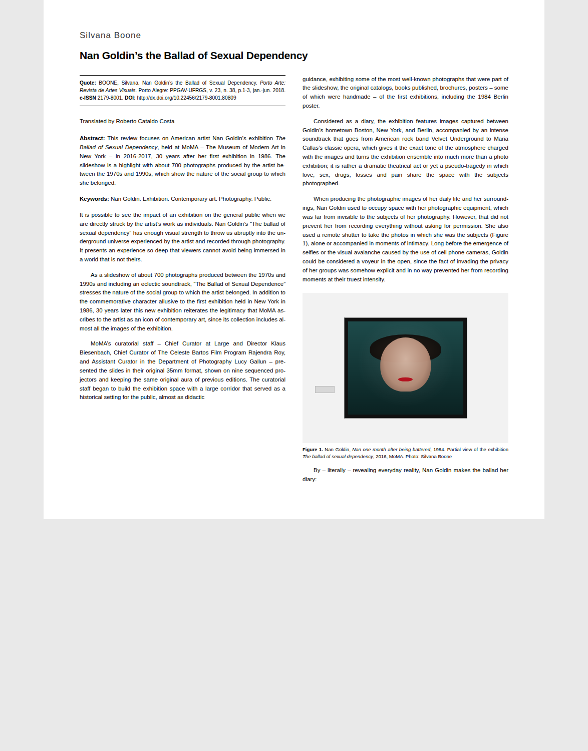Silvana Boone
Nan Goldin’s the Ballad of Sexual Dependency
Quote: BOONE, Silvana. Nan Goldin’s the Ballad of Sexual Dependency. Porto Arte: Revista de Artes Visuais. Porto Alegre: PPGAV-UFRGS, v. 23, n. 38, p.1-3, jan.-jun. 2018. e-ISSN 2179-8001. DOI: http://dx.doi.org/10.22456/2179-8001.80809
Translated by Roberto Cataldo Costa
Abstract: This review focuses on American artist Nan Goldin’s exhibition The Ballad of Sexual Dependency, held at MoMA – The Museum of Modern Art in New York – in 2016-2017, 30 years after her first exhibition in 1986. The slideshow is a highlight with about 700 photographs produced by the artist between the 1970s and 1990s, which show the nature of the social group to which she belonged.
Keywords: Nan Goldin. Exhibition. Contemporary art. Photography. Public.
It is possible to see the impact of an exhibition on the general public when we are directly struck by the artist’s work as individuals. Nan Goldin’s “The ballad of sexual dependency” has enough visual strength to throw us abruptly into the underground universe experienced by the artist and recorded through photography. It presents an experience so deep that viewers cannot avoid being immersed in a world that is not theirs.
As a slideshow of about 700 photographs produced between the 1970s and 1990s and including an eclectic soundtrack, “The Ballad of Sexual Dependence” stresses the nature of the social group to which the artist belonged. In addition to the commemorative character allusive to the first exhibition held in New York in 1986, 30 years later this new exhibition reiterates the legitimacy that MoMA ascribes to the artist as an icon of contemporary art, since its collection includes almost all the images of the exhibition.
MoMA’s curatorial staff – Chief Curator at Large and Director Klaus Biesenbach, Chief Curator of The Celeste Bartos Film Program Rajendra Roy, and Assistant Curator in the Department of Photography Lucy Gallun – presented the slides in their original 35mm format, shown on nine sequenced projectors and keeping the same original aura of previous editions. The curatorial staff began to build the exhibition space with a large corridor that served as a historical setting for the public, almost as didactic
guidance, exhibiting some of the most well-known photographs that were part of the slideshow, the original catalogs, books published, brochures, posters – some of which were handmade – of the first exhibitions, including the 1984 Berlin poster.
Considered as a diary, the exhibition features images captured between Goldin’s hometown Boston, New York, and Berlin, accompanied by an intense soundtrack that goes from American rock band Velvet Underground to Maria Callas’s classic opera, which gives it the exact tone of the atmosphere charged with the images and turns the exhibition ensemble into much more than a photo exhibition; it is rather a dramatic theatrical act or yet a pseudo-tragedy in which love, sex, drugs, losses and pain share the space with the subjects photographed.
When producing the photographic images of her daily life and her surroundings, Nan Goldin used to occupy space with her photographic equipment, which was far from invisible to the subjects of her photography. However, that did not prevent her from recording everything without asking for permission. She also used a remote shutter to take the photos in which she was the subjects (Figure 1), alone or accompanied in moments of intimacy. Long before the emergence of selfies or the visual avalanche caused by the use of cell phone cameras, Goldin could be considered a voyeur in the open, since the fact of invading the privacy of her groups was somehow explicit and in no way prevented her from recording moments at their truest intensity.
Figure 1. Nan Goldin, Nan one month after being battered, 1984. Partial view of the exhibition The ballad of sexual dependency, 2016, MoMA. Photo: Silvana Boone
By – literally – revealing everyday reality, Nan Goldin makes the ballad her diary: